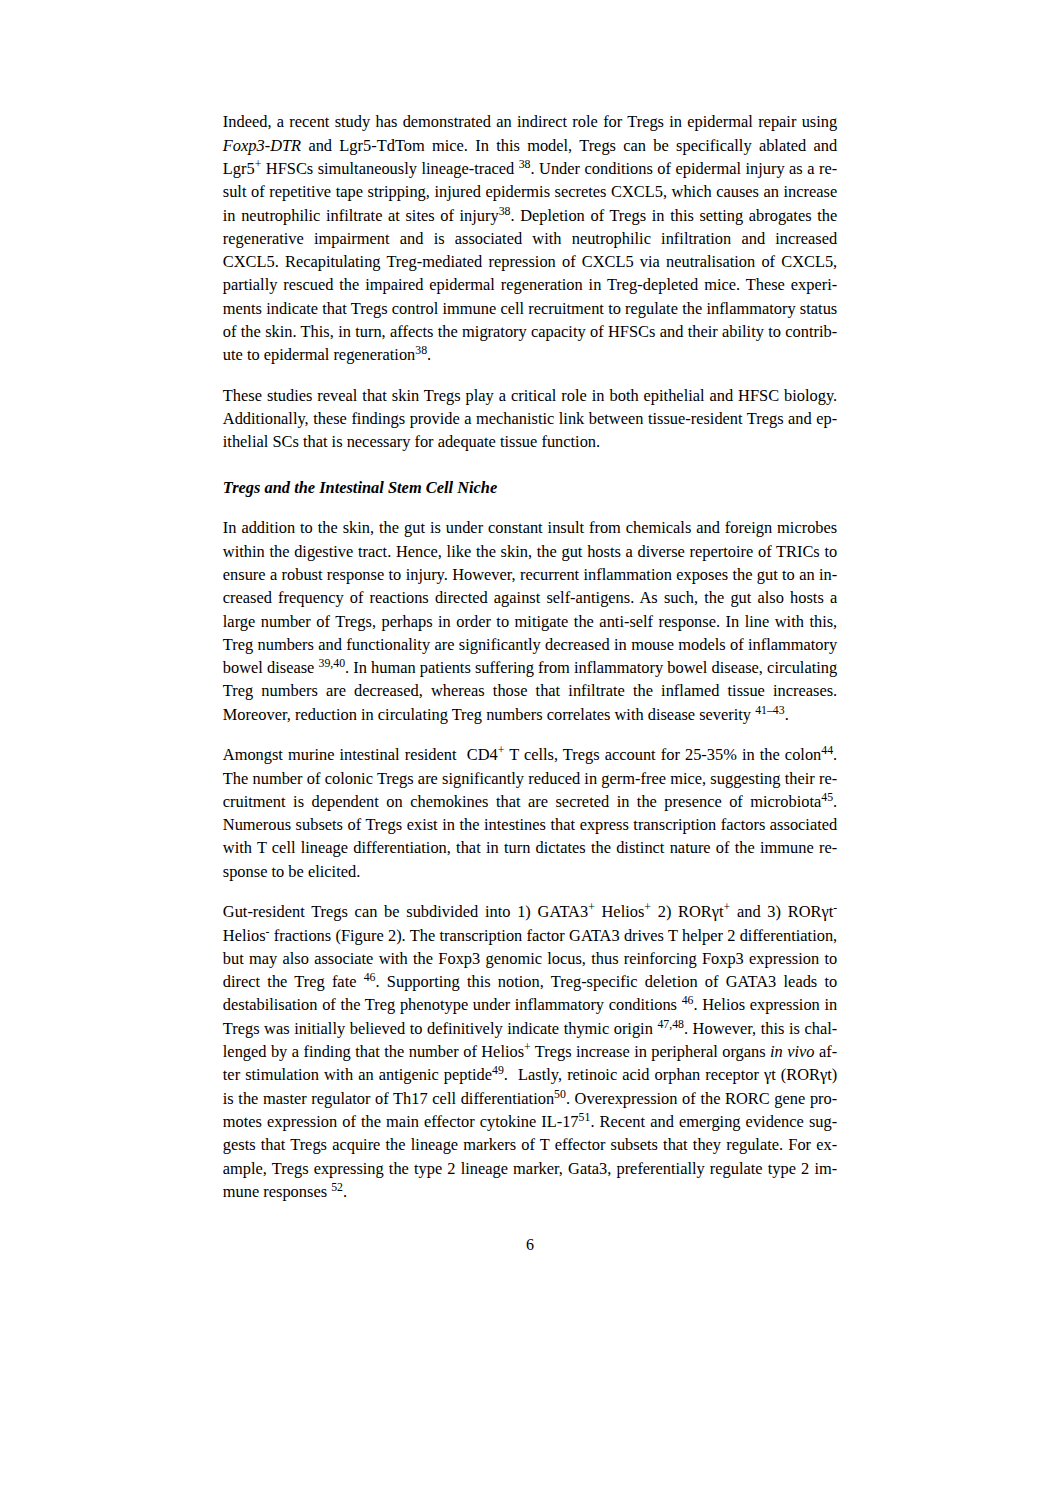Indeed, a recent study has demonstrated an indirect role for Tregs in epidermal repair using Foxp3-DTR and Lgr5-TdTom mice. In this model, Tregs can be specifically ablated and Lgr5+ HFSCs simultaneously lineage-traced 38. Under conditions of epidermal injury as a result of repetitive tape stripping, injured epidermis secretes CXCL5, which causes an increase in neutrophilic infiltrate at sites of injury38. Depletion of Tregs in this setting abrogates the regenerative impairment and is associated with neutrophilic infiltration and increased CXCL5. Recapitulating Treg-mediated repression of CXCL5 via neutralisation of CXCL5, partially rescued the impaired epidermal regeneration in Treg-depleted mice. These experiments indicate that Tregs control immune cell recruitment to regulate the inflammatory status of the skin. This, in turn, affects the migratory capacity of HFSCs and their ability to contribute to epidermal regeneration38.
These studies reveal that skin Tregs play a critical role in both epithelial and HFSC biology. Additionally, these findings provide a mechanistic link between tissue-resident Tregs and epithelial SCs that is necessary for adequate tissue function.
Tregs and the Intestinal Stem Cell Niche
In addition to the skin, the gut is under constant insult from chemicals and foreign microbes within the digestive tract. Hence, like the skin, the gut hosts a diverse repertoire of TRICs to ensure a robust response to injury. However, recurrent inflammation exposes the gut to an increased frequency of reactions directed against self-antigens. As such, the gut also hosts a large number of Tregs, perhaps in order to mitigate the anti-self response. In line with this, Treg numbers and functionality are significantly decreased in mouse models of inflammatory bowel disease 39,40. In human patients suffering from inflammatory bowel disease, circulating Treg numbers are decreased, whereas those that infiltrate the inflamed tissue increases. Moreover, reduction in circulating Treg numbers correlates with disease severity 41–43.
Amongst murine intestinal resident CD4+ T cells, Tregs account for 25-35% in the colon44. The number of colonic Tregs are significantly reduced in germ-free mice, suggesting their recruitment is dependent on chemokines that are secreted in the presence of microbiota45. Numerous subsets of Tregs exist in the intestines that express transcription factors associated with T cell lineage differentiation, that in turn dictates the distinct nature of the immune response to be elicited.
Gut-resident Tregs can be subdivided into 1) GATA3+ Helios+ 2) RORγt+ and 3) RORγt- Helios- fractions (Figure 2). The transcription factor GATA3 drives T helper 2 differentiation, but may also associate with the Foxp3 genomic locus, thus reinforcing Foxp3 expression to direct the Treg fate 46. Supporting this notion, Treg-specific deletion of GATA3 leads to destabilisation of the Treg phenotype under inflammatory conditions 46. Helios expression in Tregs was initially believed to definitively indicate thymic origin 47,48. However, this is challenged by a finding that the number of Helios+ Tregs increase in peripheral organs in vivo after stimulation with an antigenic peptide49. Lastly, retinoic acid orphan receptor γt (RORγt) is the master regulator of Th17 cell differentiation50. Overexpression of the RORC gene promotes expression of the main effector cytokine IL-1751. Recent and emerging evidence suggests that Tregs acquire the lineage markers of T effector subsets that they regulate. For example, Tregs expressing the type 2 lineage marker, Gata3, preferentially regulate type 2 immune responses 52.
6